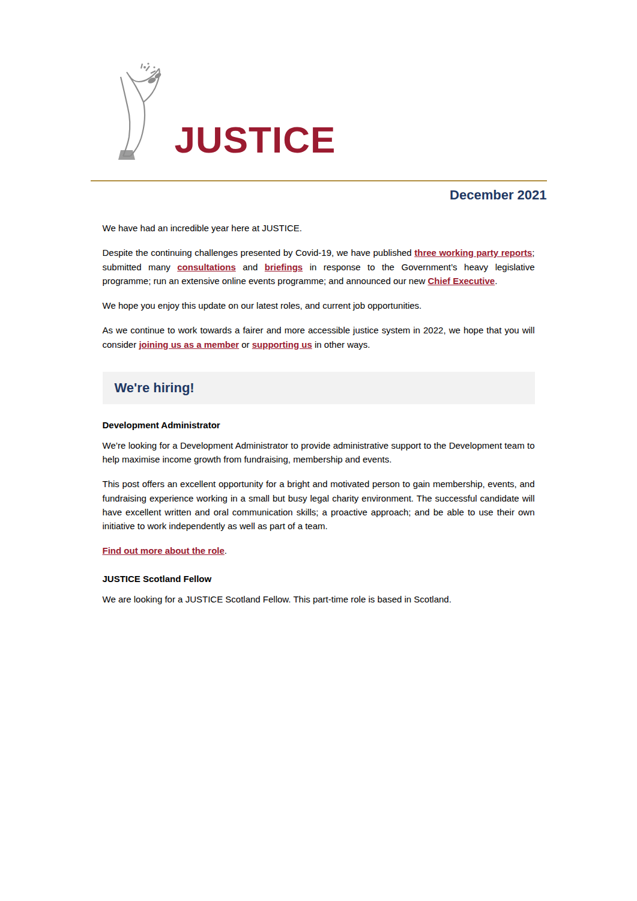JUSTICE
December 2021
We have had an incredible year here at JUSTICE.
Despite the continuing challenges presented by Covid-19, we have published three working party reports; submitted many consultations and briefings in response to the Government’s heavy legislative programme; run an extensive online events programme; and announced our new Chief Executive.
We hope you enjoy this update on our latest roles, and current job opportunities.
As we continue to work towards a fairer and more accessible justice system in 2022, we hope that you will consider joining us as a member or supporting us in other ways.
We're hiring!
Development Administrator
We’re looking for a Development Administrator to provide administrative support to the Development team to help maximise income growth from fundraising, membership and events.
This post offers an excellent opportunity for a bright and motivated person to gain membership, events, and fundraising experience working in a small but busy legal charity environment. The successful candidate will have excellent written and oral communication skills; a proactive approach; and be able to use their own initiative to work independently as well as part of a team.
Find out more about the role.
JUSTICE Scotland Fellow
We are looking for a JUSTICE Scotland Fellow. This part-time role is based in Scotland.